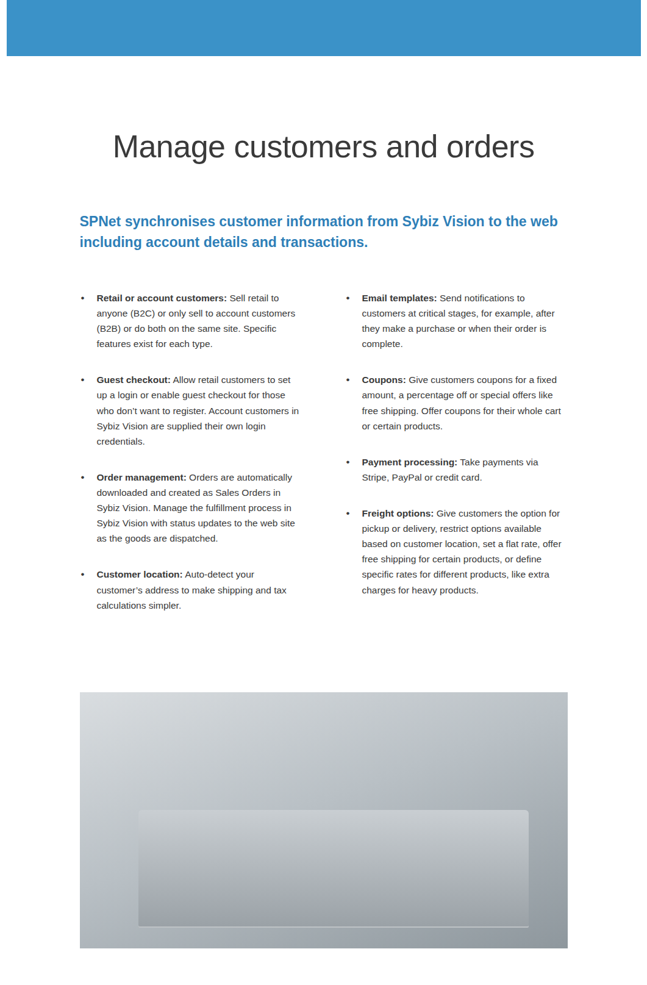Manage customers and orders
SPNet synchronises customer information from Sybiz Vision to the web including account details and transactions.
Retail or account customers: Sell retail to anyone (B2C) or only sell to account customers (B2B) or do both on the same site. Specific features exist for each type.
Guest checkout: Allow retail customers to set up a login or enable guest checkout for those who don’t want to register. Account customers in Sybiz Vision are supplied their own login credentials.
Order management: Orders are automatically downloaded and created as Sales Orders in Sybiz Vision. Manage the fulfillment process in Sybiz Vision with status updates to the web site as the goods are dispatched.
Customer location: Auto-detect your customer’s address to make shipping and tax calculations simpler.
Email templates: Send notifications to customers at critical stages, for example, after they make a purchase or when their order is complete.
Coupons: Give customers coupons for a fixed amount, a percentage off or special offers like free shipping. Offer coupons for their whole cart or certain products.
Payment processing: Take payments via Stripe, PayPal or credit card.
Freight options: Give customers the option for pickup or delivery, restrict options available based on customer location, set a flat rate, offer free shipping for certain products, or define specific rates for different products, like extra charges for heavy products.